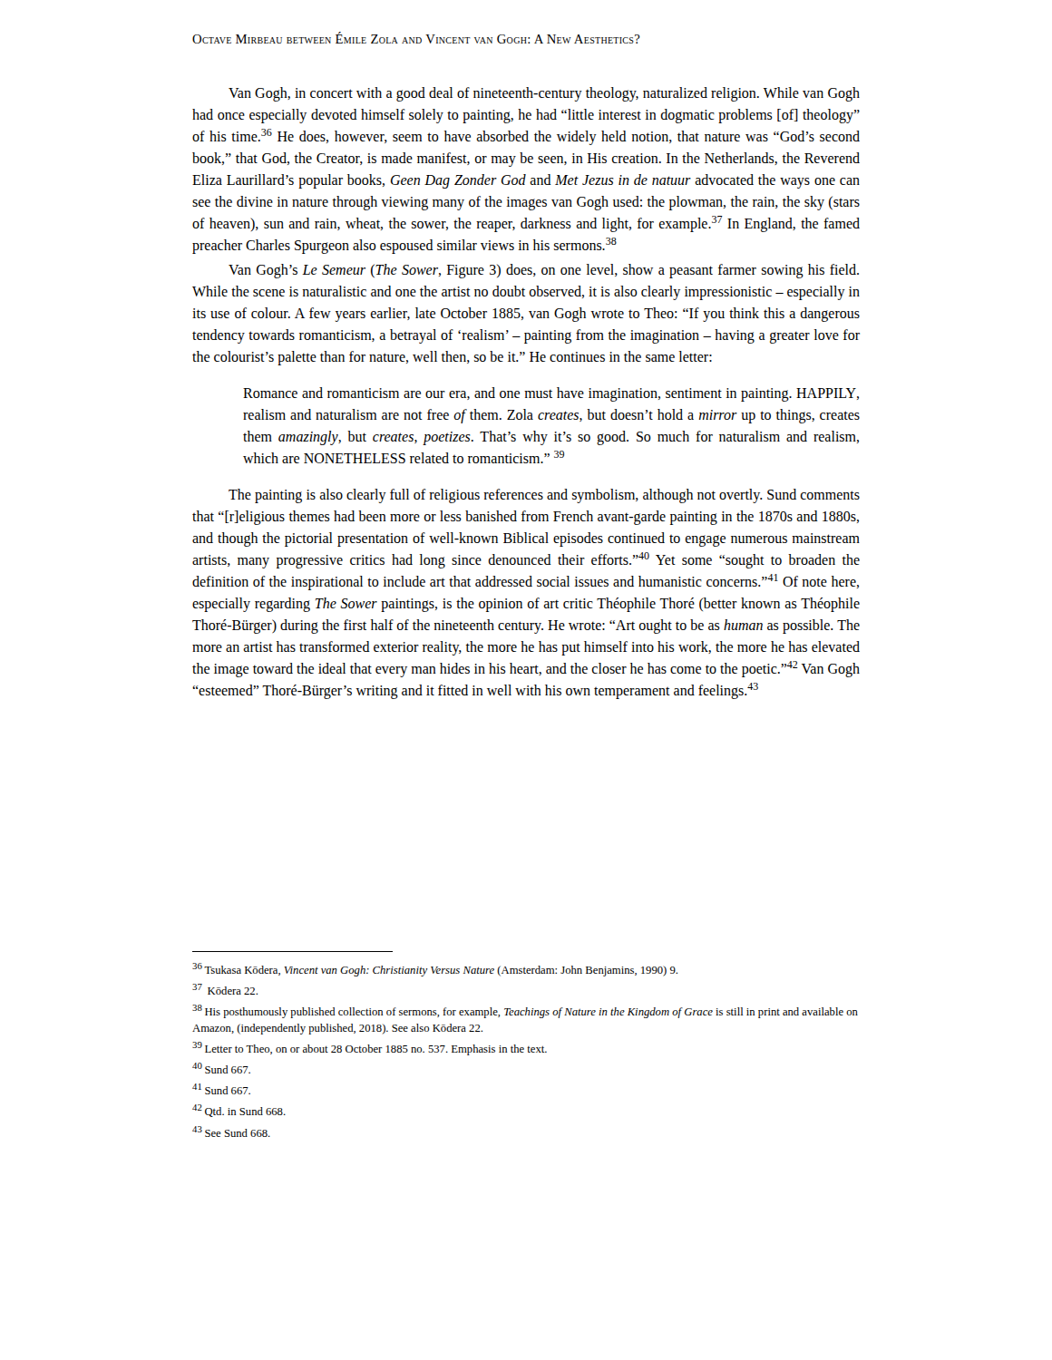Octave Mirbeau between Émile Zola and Vincent van Gogh: A New Aesthetics?
Van Gogh, in concert with a good deal of nineteenth-century theology, naturalized religion. While van Gogh had once especially devoted himself solely to painting, he had “little interest in dogmatic problems [of] theology” of his time.36 He does, however, seem to have absorbed the widely held notion, that nature was “God’s second book,” that God, the Creator, is made manifest, or may be seen, in His creation. In the Netherlands, the Reverend Eliza Laurillard’s popular books, Geen Dag Zonder God and Met Jezus in de natuur advocated the ways one can see the divine in nature through viewing many of the images van Gogh used: the plowman, the rain, the sky (stars of heaven), sun and rain, wheat, the sower, the reaper, darkness and light, for example.37 In England, the famed preacher Charles Spurgeon also espoused similar views in his sermons.38
Van Gogh’s Le Semeur (The Sower, Figure 3) does, on one level, show a peasant farmer sowing his field. While the scene is naturalistic and one the artist no doubt observed, it is also clearly impressionistic – especially in its use of colour. A few years earlier, late October 1885, van Gogh wrote to Theo: “If you think this a dangerous tendency towards romanticism, a betrayal of ‘realism’ – painting from the imagination – having a greater love for the colourist’s palette than for nature, well then, so be it.” He continues in the same letter:
Romance and romanticism are our era, and one must have imagination, sentiment in painting. HAPPILY, realism and naturalism are not free of them. Zola creates, but doesn’t hold a mirror up to things, creates them amazingly, but creates, poetizes. That’s why it’s so good. So much for naturalism and realism, which are NONETHELESS related to romanticism.” 39
The painting is also clearly full of religious references and symbolism, although not overtly. Sund comments that “[r]eligious themes had been more or less banished from French avant-garde painting in the 1870s and 1880s, and though the pictorial presentation of well-known Biblical episodes continued to engage numerous mainstream artists, many progressive critics had long since denounced their efforts.”40 Yet some “sought to broaden the definition of the inspirational to include art that addressed social issues and humanistic concerns.”41 Of note here, especially regarding The Sower paintings, is the opinion of art critic Théophile Thoré (better known as Théophile Thoré-Bürger) during the first half of the nineteenth century. He wrote: “Art ought to be as human as possible. The more an artist has transformed exterior reality, the more he has put himself into his work, the more he has elevated the image toward the ideal that every man hides in his heart, and the closer he has come to the poetic.”42 Van Gogh “esteemed” Thoré-Bürger’s writing and it fitted in well with his own temperament and feelings.43
36 Tsukasa Kōdera, Vincent van Gogh: Christianity Versus Nature (Amsterdam: John Benjamins, 1990) 9.
37 Kōdera 22.
38 His posthumously published collection of sermons, for example, Teachings of Nature in the Kingdom of Grace is still in print and available on Amazon, (independently published, 2018). See also Kōdera 22.
39 Letter to Theo, on or about 28 October 1885 no. 537. Emphasis in the text.
40 Sund 667.
41 Sund 667.
42 Qtd. in Sund 668.
43 See Sund 668.